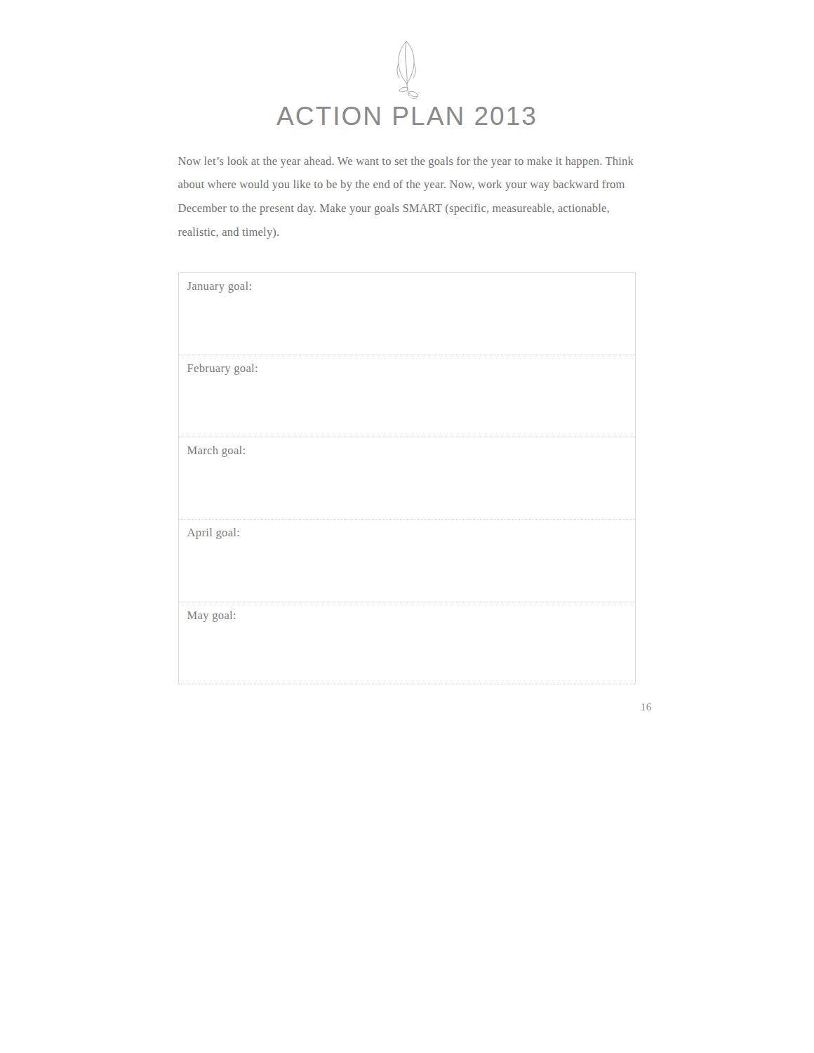ACTION PLAN 2013
Now let’s look at the year ahead. We want to set the goals for the year to make it happen. Think about where would you like to be by the end of the year. Now, work your way backward from December to the present day. Make your goals SMART (specific, measureable, actionable, realistic, and timely).
January goal:
February goal:
March goal:
April goal:
May goal:
16